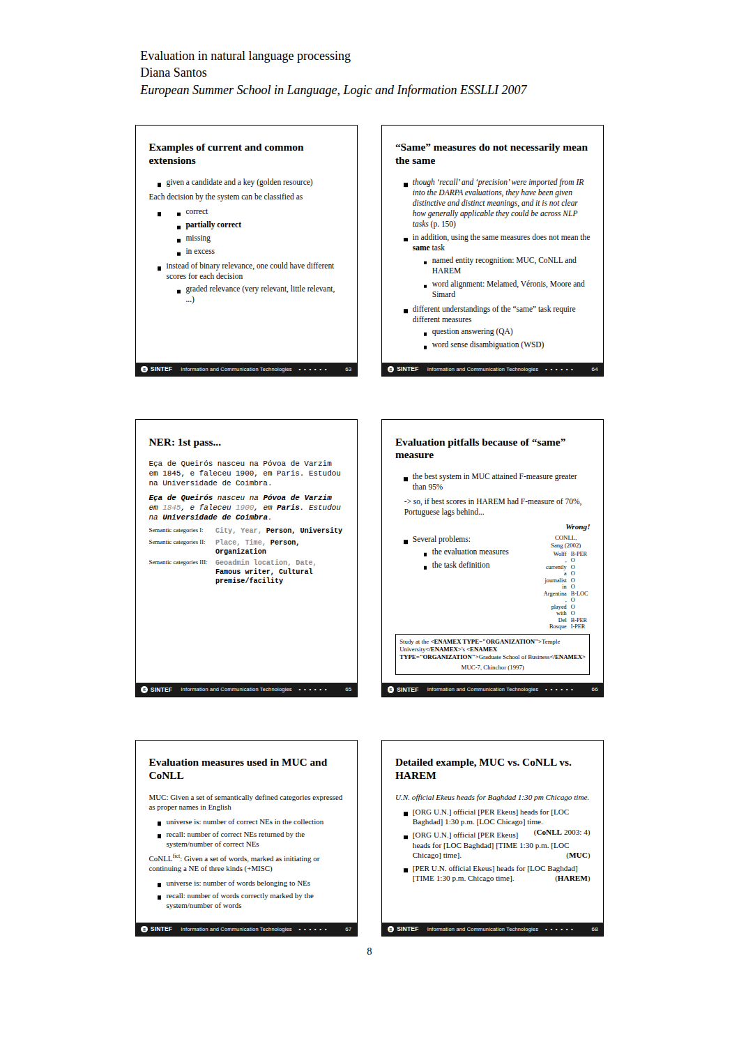Evaluation in natural language processing Diana Santos European Summer School in Language, Logic and Information ESSLLI 2007
Examples of current and common extensions
given a candidate and a key (golden resource)
Each decision by the system can be classified as
correct
partially correct
missing
in excess
instead of binary relevance, one could have different scores for each decision
graded relevance (very relevant, little relevant, ...)
SSINTEF Information and Communication Technologies • • • • • • 63
“Same” measures do not necessarily mean the same
though ‘recall’ and ‘precision’ were imported from IR into the DARPA evaluations, they have been given distinctive and distinct meanings, and it is not clear how generally applicable they could be across NLP tasks (p. 150)
in addition, using the same measures does not mean the same task
named entity recognition: MUC, CoNLL and HAREM
word alignment: Melamed, Véronis, Moore and Simard
different understandings of the “same” task require different measures
question answering (QA)
word sense disambiguation (WSD)
SSINTEF Information and Communication Technologies • • • • • • 64
NER: 1st pass...
Eça de Queirós nasceu na Póvoa de Varzim em 1845, e faleceu 1900, em Paris. Estudou na Universidade de Coimbra.
Eça de Queirós nasceu na Póvoa de Varzim em 1845, e faleceu 1900, em Paris. Estudou na Universidade de Coimbra.
Semantic categories I:
City, Year, Person, University
Semantic categories II:
Place, Time, Person, Organization
Semantic categories III:
Geoadmin location, Date, Famous writer, Cultural premise/facility
SSINTEF Information and Communication Technologies • • • • • • 65
Evaluation pitfalls because of “same” measure
the best system in MUC attained F-measure greater than 95%
-> so, if best scores in HAREM had F-measure of 70%, Portuguese lags behind...
Wrong!
Several problems:
the evaluation measures
the task definition
CONLL,
Sang (2002)
| Wolff | B-PER |
| , | O |
| currently | O |
| a | O |
| journalist | O |
| in | O |
| Argentina | B-LOC |
| , | O |
| played | O |
| with | O |
| Del | B-PER |
| Bosque | I-PER |
Study at the <ENAMEX TYPE="ORGANIZATION">Temple University</ENAMEX>'s <ENAMEX TYPE="ORGANIZATION">Graduate School of Business</ENAMEX>
MUC-7, Chinchor (1997)
SSINTEF Information and Communication Technologies • • • • • • 66
Evaluation measures used in MUC and CoNLL
MUC: Given a set of semantically defined categories expressed as proper names in English
universe is: number of correct NEs in the collection
recall: number of correct NEs returned by the system/number of correct NEs
CoNLLfict: Given a set of words, marked as initiating or continuing a NE of three kinds (+MISC)
universe is: number of words belonging to NEs
recall: number of words correctly marked by the system/number of words
SSINTEF Information and Communication Technologies • • • • • • 67
Detailed example, MUC vs. CoNLL vs. HAREM
U.N. official Ekeus heads for Baghdad 1:30 pm Chicago time.
[ORG U.N.] official [PER Ekeus] heads for [LOC Baghdad] 1:30 p.m. [LOC Chicago] time. (CoNLL 2003: 4)
[ORG U.N.] official [PER Ekeus] heads for [LOC Baghdad] [TIME 1:30 p.m. [LOC Chicago] time]. (MUC)
[PER U.N. official Ekeus] heads for [LOC Baghdad] [TIME 1:30 p.m. Chicago time]. (HAREM)
SSINTEF Information and Communication Technologies • • • • • • 68
8